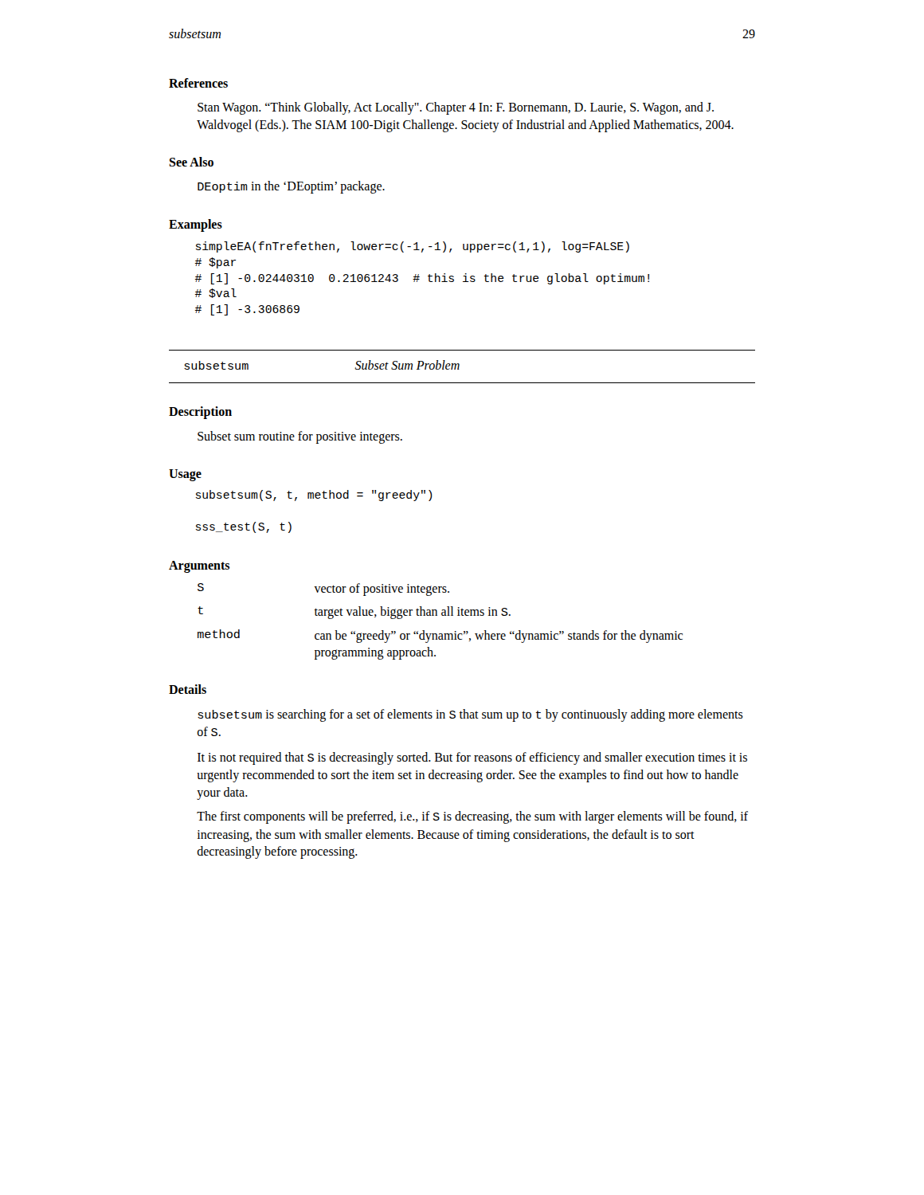subsetsum 29
References
Stan Wagon. “Think Globally, Act Locally". Chapter 4 In: F. Bornemann, D. Laurie, S. Wagon, and J. Waldvogel (Eds.). The SIAM 100-Digit Challenge. Society of Industrial and Applied Mathematics, 2004.
See Also
DEoptim in the ‘DEoptim’ package.
Examples
simpleEA(fnTrefethen, lower=c(-1,-1), upper=c(1,1), log=FALSE)
# $par
# [1] -0.02440310  0.21061243  # this is the true global optimum!
# $val
# [1] -3.306869
subsetsum
Subset Sum Problem
Description
Subset sum routine for positive integers.
Usage
subsetsum(S, t, method = "greedy")

sss_test(S, t)
Arguments
S
vector of positive integers.
t
target value, bigger than all items in S.
method
can be “greedy” or “dynamic”, where “dynamic” stands for the dynamic programming approach.
Details
subsetsum is searching for a set of elements in S that sum up to t by continuously adding more elements of S.
It is not required that S is decreasingly sorted. But for reasons of efficiency and smaller execution times it is urgently recommended to sort the item set in decreasing order. See the examples to find out how to handle your data.
The first components will be preferred, i.e., if S is decreasing, the sum with larger elements will be found, if increasing, the sum with smaller elements. Because of timing considerations, the default is to sort decreasingly before processing.